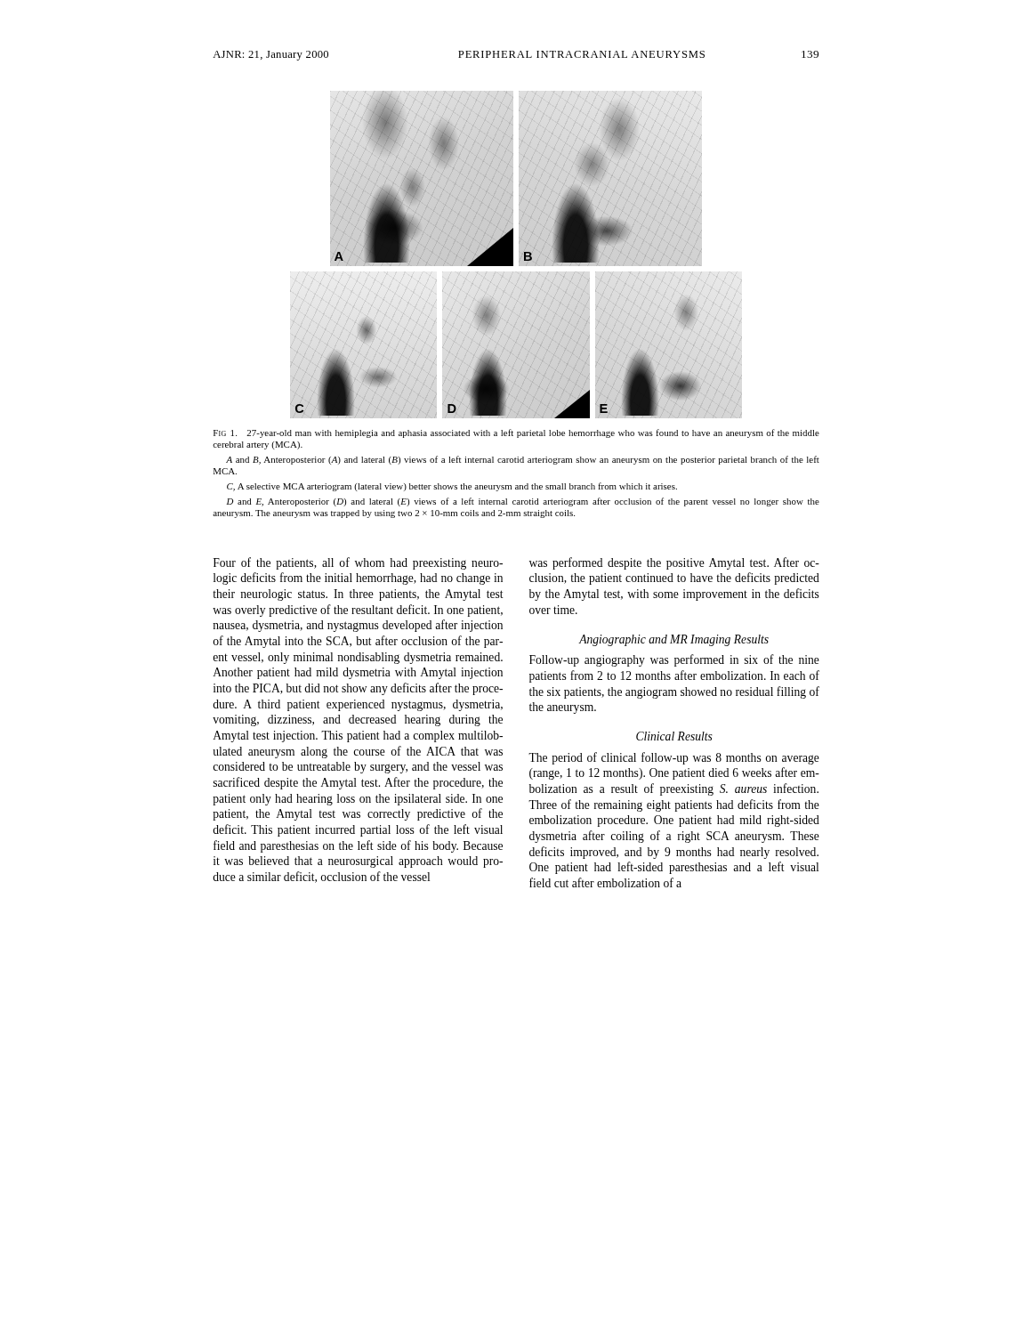AJNR: 21, January 2000
Peripheral Intracranial Aneurysms
139
A
B
C
D
E
Fig 1. 27-year-old man with hemiplegia and aphasia associated with a left parietal lobe hemorrhage who was found to have an aneurysm of the middle cerebral artery (MCA).
A and B, Anteroposterior (A) and lateral (B) views of a left internal carotid arteriogram show an aneurysm on the posterior parietal branch of the left MCA.
C, A selective MCA arteriogram (lateral view) better shows the aneurysm and the small branch from which it arises.
D and E, Anteroposterior (D) and lateral (E) views of a left internal carotid arteriogram after occlusion of the parent vessel no longer show the aneurysm. The aneurysm was trapped by using two 2 × 10-mm coils and 2-mm straight coils.
Four of the patients, all of whom had preexisting neurologic deficits from the initial hemorrhage, had no change in their neurologic status. In three patients, the Amytal test was overly predictive of the resultant deficit. In one patient, nausea, dysmetria, and nystagmus developed after injection of the Amytal into the SCA, but after occlusion of the parent vessel, only minimal nondisabling dysmetria remained. Another patient had mild dysmetria with Amytal injection into the PICA, but did not show any deficits after the procedure. A third patient experienced nystagmus, dysmetria, vomiting, dizziness, and decreased hearing during the Amytal test injection. This patient had a complex multilobulated aneurysm along the course of the AICA that was considered to be untreatable by surgery, and the vessel was sacrificed despite the Amytal test. After the procedure, the patient only had hearing loss on the ipsilateral side. In one patient, the Amytal test was correctly predictive of the deficit. This patient incurred partial loss of the left visual field and paresthesias on the left side of his body. Because it was believed that a neurosurgical approach would produce a similar deficit, occlusion of the vessel
was performed despite the positive Amytal test. After occlusion, the patient continued to have the deficits predicted by the Amytal test, with some improvement in the deficits over time.
Angiographic and MR Imaging Results
Follow-up angiography was performed in six of the nine patients from 2 to 12 months after embolization. In each of the six patients, the angiogram showed no residual filling of the aneurysm.
Clinical Results
The period of clinical follow-up was 8 months on average (range, 1 to 12 months). One patient died 6 weeks after embolization as a result of preexisting S. aureus infection. Three of the remaining eight patients had deficits from the embolization procedure. One patient had mild right-sided dysmetria after coiling of a right SCA aneurysm. These deficits improved, and by 9 months had nearly resolved. One patient had left-sided paresthesias and a left visual field cut after embolization of a